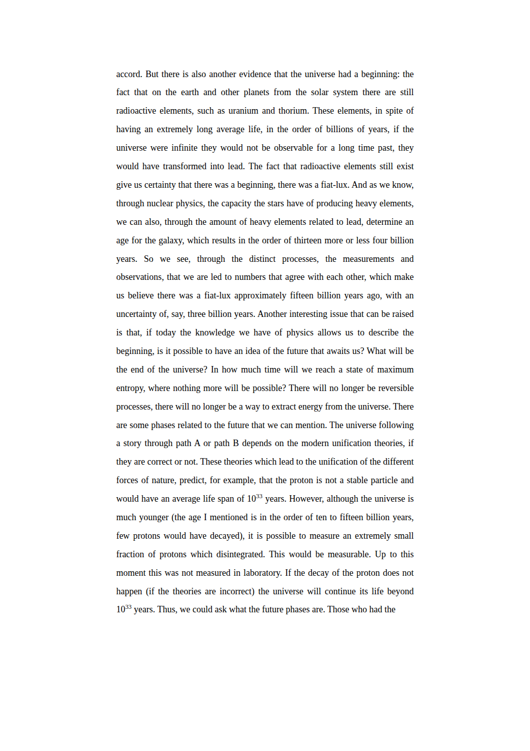accord. But there is also another evidence that the universe had a beginning: the fact that on the earth and other planets from the solar system there are still radioactive elements, such as uranium and thorium. These elements, in spite of having an extremely long average life, in the order of billions of years, if the universe were infinite they would not be observable for a long time past, they would have transformed into lead. The fact that radioactive elements still exist give us certainty that there was a beginning, there was a fiat-lux. And as we know, through nuclear physics, the capacity the stars have of producing heavy elements, we can also, through the amount of heavy elements related to lead, determine an age for the galaxy, which results in the order of thirteen more or less four billion years. So we see, through the distinct processes, the measurements and observations, that we are led to numbers that agree with each other, which make us believe there was a fiat-lux approximately fifteen billion years ago, with an uncertainty of, say, three billion years. Another interesting issue that can be raised is that, if today the knowledge we have of physics allows us to describe the beginning, is it possible to have an idea of the future that awaits us? What will be the end of the universe? In how much time will we reach a state of maximum entropy, where nothing more will be possible? There will no longer be reversible processes, there will no longer be a way to extract energy from the universe. There are some phases related to the future that we can mention. The universe following a story through path A or path B depends on the modern unification theories, if they are correct or not. These theories which lead to the unification of the different forces of nature, predict, for example, that the proton is not a stable particle and would have an average life span of 1033 years. However, although the universe is much younger (the age I mentioned is in the order of ten to fifteen billion years, few protons would have decayed), it is possible to measure an extremely small fraction of protons which disintegrated. This would be measurable. Up to this moment this was not measured in laboratory. If the decay of the proton does not happen (if the theories are incorrect) the universe will continue its life beyond 1033 years. Thus, we could ask what the future phases are. Those who had the